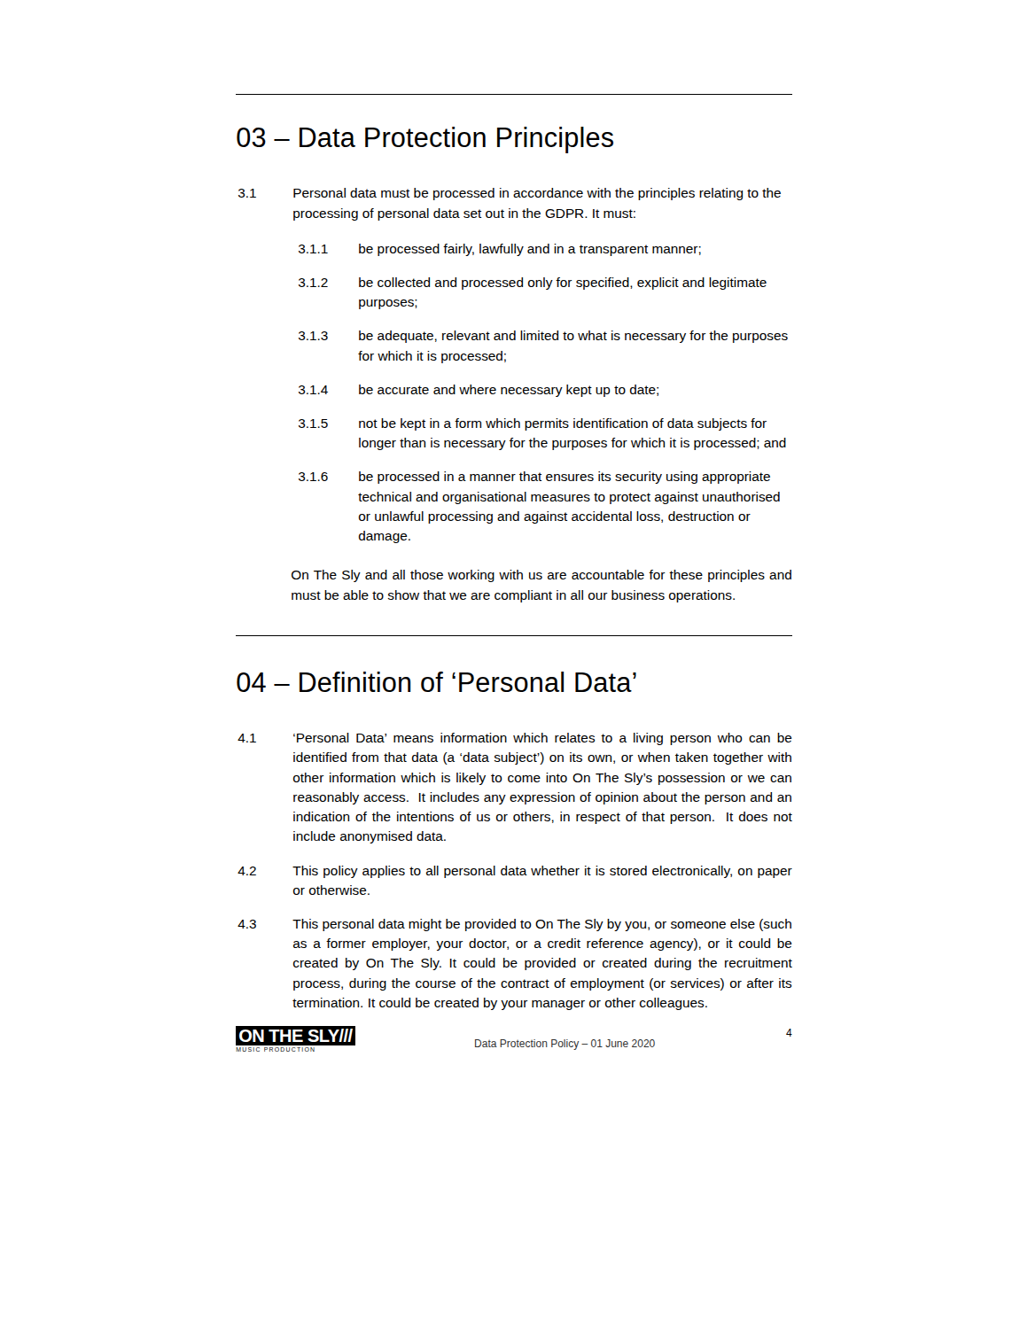03 – Data Protection Principles
3.1
Personal data must be processed in accordance with the principles relating to the processing of personal data set out in the GDPR. It must:
3.1.1
be processed fairly, lawfully and in a transparent manner;
3.1.2
be collected and processed only for specified, explicit and legitimate purposes;
3.1.3
be adequate, relevant and limited to what is necessary for the purposes for which it is processed;
3.1.4
be accurate and where necessary kept up to date;
3.1.5
not be kept in a form which permits identification of data subjects for longer than is necessary for the purposes for which it is processed; and
3.1.6
be processed in a manner that ensures its security using appropriate technical and organisational measures to protect against unauthorised or unlawful processing and against accidental loss, destruction or damage.
On The Sly and all those working with us are accountable for these principles and must be able to show that we are compliant in all our business operations.
04 – Definition of ‘Personal Data’
4.1
‘Personal Data’ means information which relates to a living person who can be identified from that data (a ‘data subject’) on its own, or when taken together with other information which is likely to come into On The Sly’s possession or we can reasonably access. It includes any expression of opinion about the person and an indication of the intentions of us or others, in respect of that person. It does not include anonymised data.
4.2
This policy applies to all personal data whether it is stored electronically, on paper or otherwise.
4.3
This personal data might be provided to On The Sly by you, or someone else (such as a former employer, your doctor, or a credit reference agency), or it could be created by On The Sly. It could be provided or created during the recruitment process, during the course of the contract of employment (or services) or after its termination. It could be created by your manager or other colleagues.
ON THE SLY/// MUSIC PRODUCTION
Data Protection Policy – 01 June 2020
4